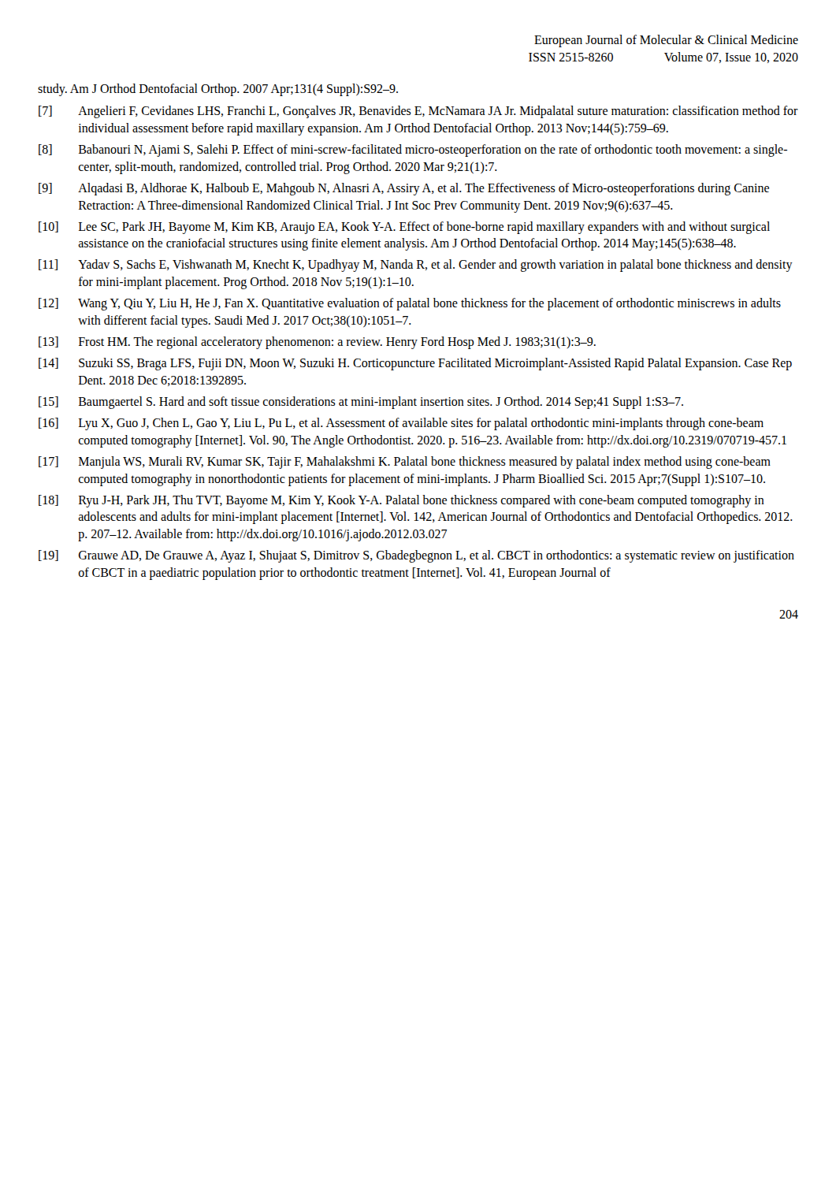European Journal of Molecular & Clinical Medicine
ISSN 2515-8260 Volume 07, Issue 10, 2020
study. Am J Orthod Dentofacial Orthop. 2007 Apr;131(4 Suppl):S92–9.
[7] Angelieri F, Cevidanes LHS, Franchi L, Gonçalves JR, Benavides E, McNamara JA Jr. Midpalatal suture maturation: classification method for individual assessment before rapid maxillary expansion. Am J Orthod Dentofacial Orthop. 2013 Nov;144(5):759–69.
[8] Babanouri N, Ajami S, Salehi P. Effect of mini-screw-facilitated micro-osteoperforation on the rate of orthodontic tooth movement: a single-center, split-mouth, randomized, controlled trial. Prog Orthod. 2020 Mar 9;21(1):7.
[9] Alqadasi B, Aldhorae K, Halboub E, Mahgoub N, Alnasri A, Assiry A, et al. The Effectiveness of Micro-osteoperforations during Canine Retraction: A Three-dimensional Randomized Clinical Trial. J Int Soc Prev Community Dent. 2019 Nov;9(6):637–45.
[10] Lee SC, Park JH, Bayome M, Kim KB, Araujo EA, Kook Y-A. Effect of bone-borne rapid maxillary expanders with and without surgical assistance on the craniofacial structures using finite element analysis. Am J Orthod Dentofacial Orthop. 2014 May;145(5):638–48.
[11] Yadav S, Sachs E, Vishwanath M, Knecht K, Upadhyay M, Nanda R, et al. Gender and growth variation in palatal bone thickness and density for mini-implant placement. Prog Orthod. 2018 Nov 5;19(1):1–10.
[12] Wang Y, Qiu Y, Liu H, He J, Fan X. Quantitative evaluation of palatal bone thickness for the placement of orthodontic miniscrews in adults with different facial types. Saudi Med J. 2017 Oct;38(10):1051–7.
[13] Frost HM. The regional acceleratory phenomenon: a review. Henry Ford Hosp Med J. 1983;31(1):3–9.
[14] Suzuki SS, Braga LFS, Fujii DN, Moon W, Suzuki H. Corticopuncture Facilitated Microimplant-Assisted Rapid Palatal Expansion. Case Rep Dent. 2018 Dec 6;2018:1392895.
[15] Baumgaertel S. Hard and soft tissue considerations at mini-implant insertion sites. J Orthod. 2014 Sep;41 Suppl 1:S3–7.
[16] Lyu X, Guo J, Chen L, Gao Y, Liu L, Pu L, et al. Assessment of available sites for palatal orthodontic mini-implants through cone-beam computed tomography [Internet]. Vol. 90, The Angle Orthodontist. 2020. p. 516–23. Available from: http://dx.doi.org/10.2319/070719-457.1
[17] Manjula WS, Murali RV, Kumar SK, Tajir F, Mahalakshmi K. Palatal bone thickness measured by palatal index method using cone-beam computed tomography in nonorthodontic patients for placement of mini-implants. J Pharm Bioallied Sci. 2015 Apr;7(Suppl 1):S107–10.
[18] Ryu J-H, Park JH, Thu TVT, Bayome M, Kim Y, Kook Y-A. Palatal bone thickness compared with cone-beam computed tomography in adolescents and adults for mini-implant placement [Internet]. Vol. 142, American Journal of Orthodontics and Dentofacial Orthopedics. 2012. p. 207–12. Available from: http://dx.doi.org/10.1016/j.ajodo.2012.03.027
[19] Grauwe AD, De Grauwe A, Ayaz I, Shujaat S, Dimitrov S, Gbadegbegnon L, et al. CBCT in orthodontics: a systematic review on justification of CBCT in a paediatric population prior to orthodontic treatment [Internet]. Vol. 41, European Journal of
204